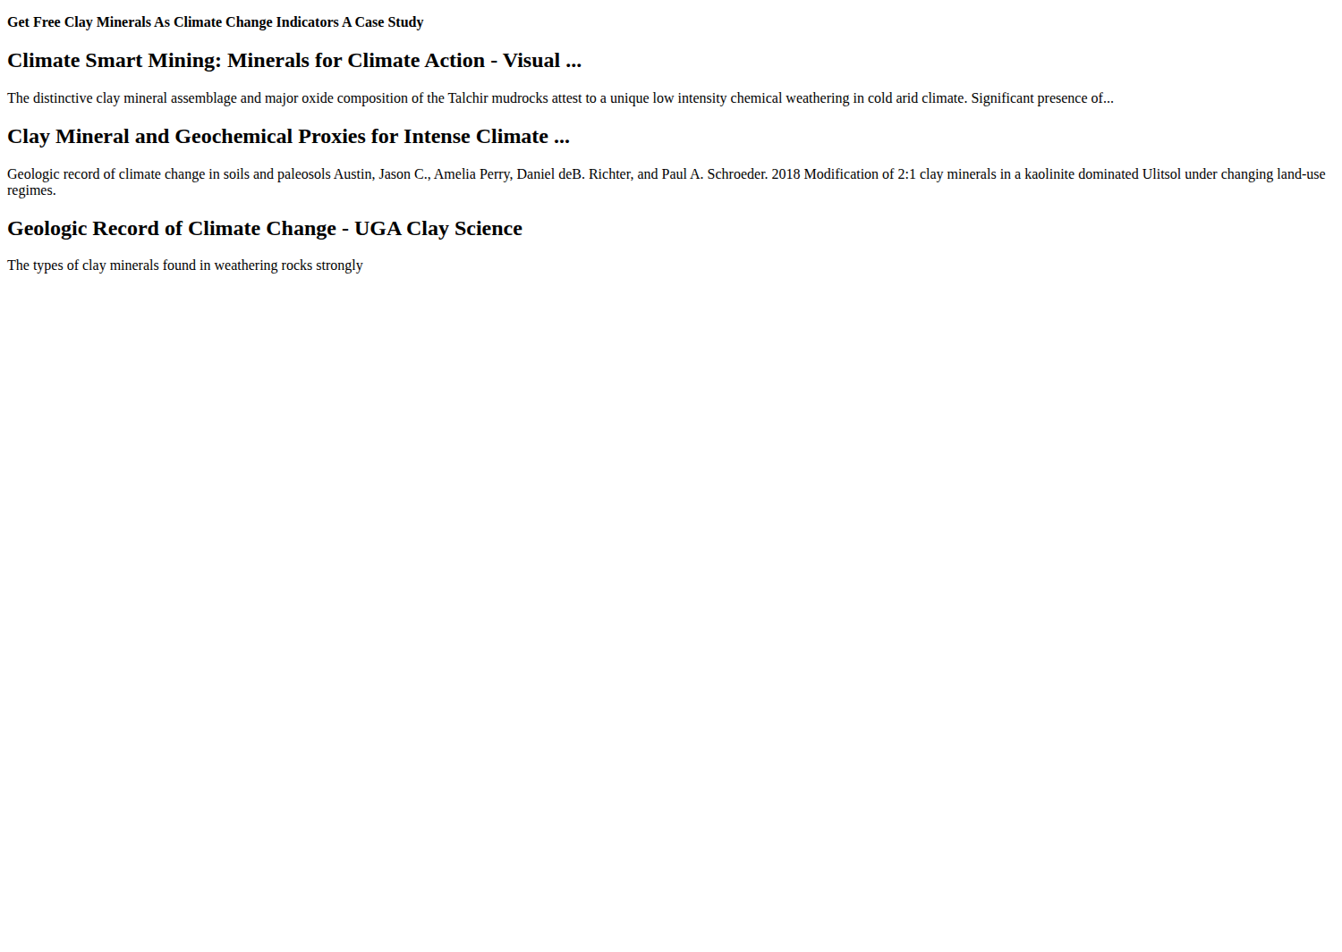Get Free Clay Minerals As Climate Change Indicators A Case Study
Climate Smart Mining: Minerals for Climate Action - Visual ...
The distinctive clay mineral assemblage and major oxide composition of the Talchir mudrocks attest to a unique low intensity chemical weathering in cold arid climate. Significant presence of...
Clay Mineral and Geochemical Proxies for Intense Climate ...
Geologic record of climate change in soils and paleosols Austin, Jason C., Amelia Perry, Daniel deB. Richter, and Paul A. Schroeder. 2018 Modification of 2:1 clay minerals in a kaolinite dominated Ulitsol under changing land-use regimes.
Geologic Record of Climate Change - UGA Clay Science
The types of clay minerals found in weathering rocks strongly